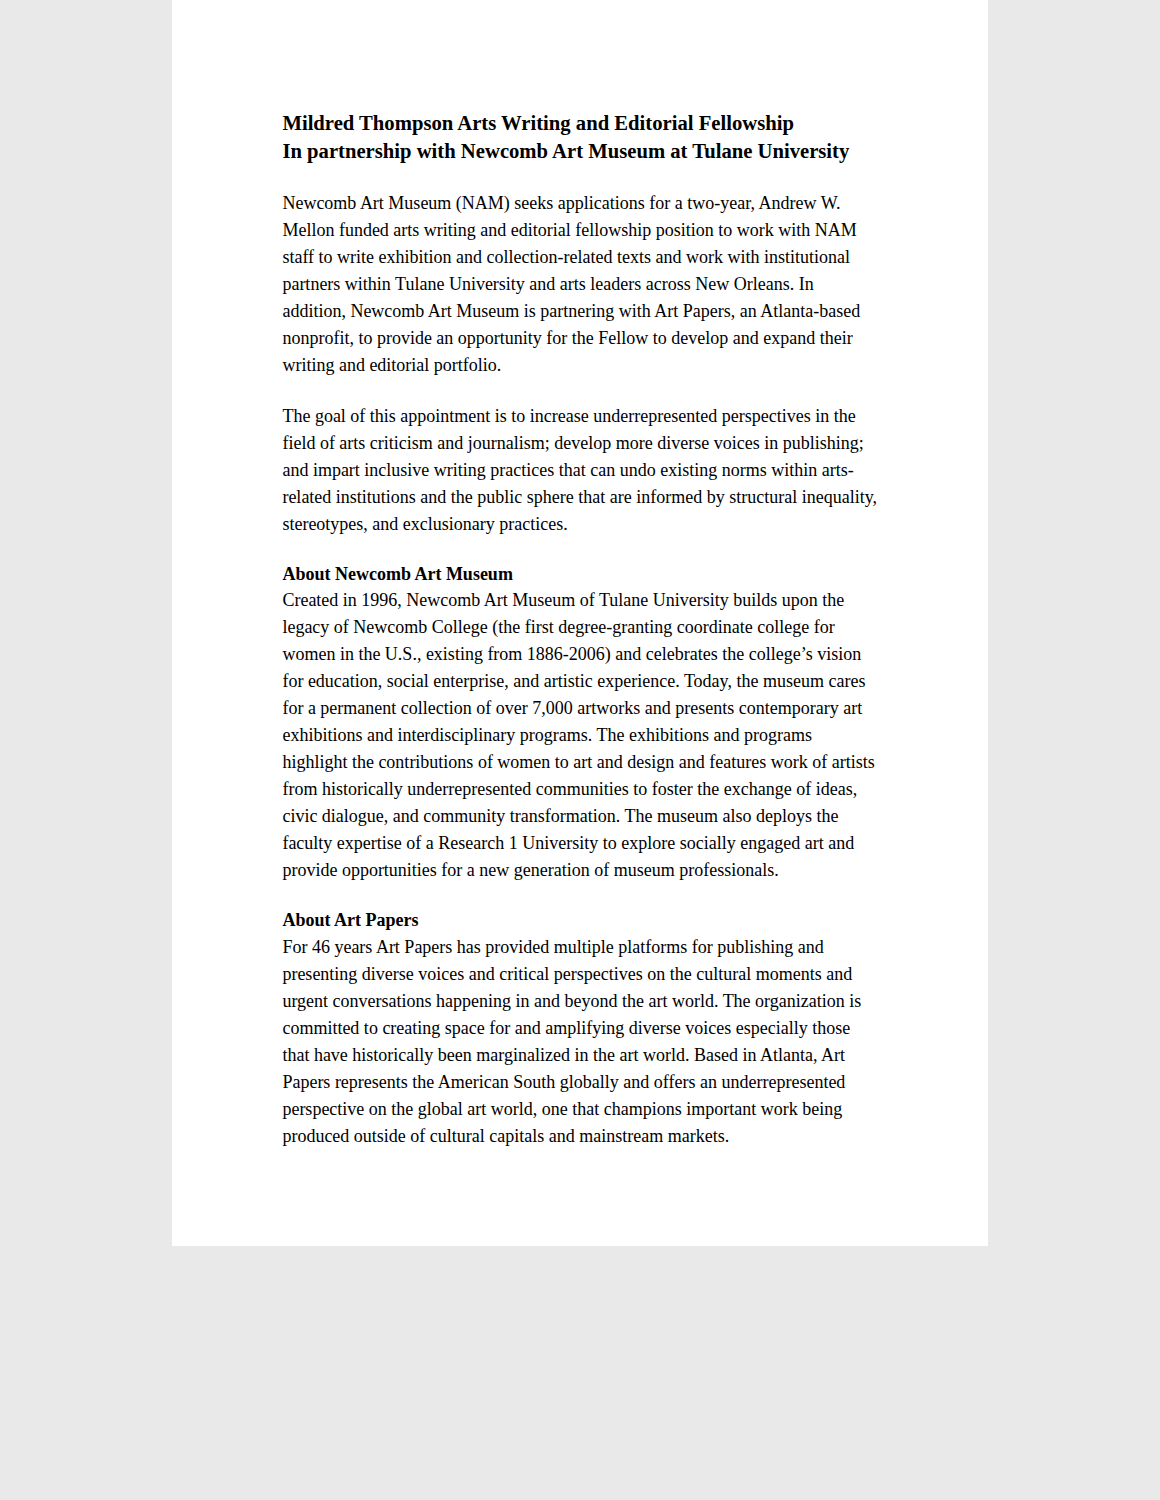Mildred Thompson Arts Writing and Editorial FellowshipIn partnership with Newcomb Art Museum at Tulane University
Newcomb Art Museum (NAM) seeks applications for a two-year, Andrew W. Mellon funded arts writing and editorial fellowship position to work with NAM staff to write exhibition and collection-related texts and work with institutional partners within Tulane University and arts leaders across New Orleans. In addition, Newcomb Art Museum is partnering with Art Papers, an Atlanta-based nonprofit, to provide an opportunity for the Fellow to develop and expand their writing and editorial portfolio.
The goal of this appointment is to increase underrepresented perspectives in the field of arts criticism and journalism; develop more diverse voices in publishing; and impart inclusive writing practices that can undo existing norms within arts-related institutions and the public sphere that are informed by structural inequality, stereotypes, and exclusionary practices.
About Newcomb Art Museum
Created in 1996, Newcomb Art Museum of Tulane University builds upon the legacy of Newcomb College (the first degree-granting coordinate college for women in the U.S., existing from 1886-2006) and celebrates the college’s vision for education, social enterprise, and artistic experience. Today, the museum cares for a permanent collection of over 7,000 artworks and presents contemporary art exhibitions and interdisciplinary programs. The exhibitions and programs highlight the contributions of women to art and design and features work of artists from historically underrepresented communities to foster the exchange of ideas, civic dialogue, and community transformation. The museum also deploys the faculty expertise of a Research 1 University to explore socially engaged art and provide opportunities for a new generation of museum professionals.
About Art Papers
For 46 years Art Papers has provided multiple platforms for publishing and presenting diverse voices and critical perspectives on the cultural moments and urgent conversations happening in and beyond the art world. The organization is committed to creating space for and amplifying diverse voices especially those that have historically been marginalized in the art world. Based in Atlanta, Art Papers represents the American South globally and offers an underrepresented perspective on the global art world, one that champions important work being produced outside of cultural capitals and mainstream markets.